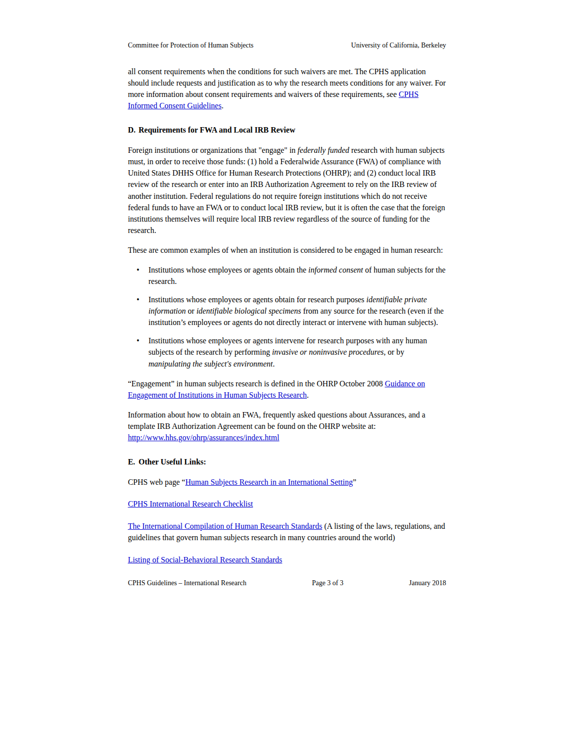Committee for Protection of Human Subjects University of California, Berkeley
all consent requirements when the conditions for such waivers are met. The CPHS application should include requests and justification as to why the research meets conditions for any waiver. For more information about consent requirements and waivers of these requirements, see CPHS Informed Consent Guidelines.
D. Requirements for FWA and Local IRB Review
Foreign institutions or organizations that "engage" in federally funded research with human subjects must, in order to receive those funds: (1) hold a Federalwide Assurance (FWA) of compliance with United States DHHS Office for Human Research Protections (OHRP); and (2) conduct local IRB review of the research or enter into an IRB Authorization Agreement to rely on the IRB review of another institution. Federal regulations do not require foreign institutions which do not receive federal funds to have an FWA or to conduct local IRB review, but it is often the case that the foreign institutions themselves will require local IRB review regardless of the source of funding for the research.
These are common examples of when an institution is considered to be engaged in human research:
Institutions whose employees or agents obtain the informed consent of human subjects for the research.
Institutions whose employees or agents obtain for research purposes identifiable private information or identifiable biological specimens from any source for the research (even if the institution’s employees or agents do not directly interact or intervene with human subjects).
Institutions whose employees or agents intervene for research purposes with any human subjects of the research by performing invasive or noninvasive procedures, or by manipulating the subject's environment.
“Engagement” in human subjects research is defined in the OHRP October 2008 Guidance on Engagement of Institutions in Human Subjects Research.
Information about how to obtain an FWA, frequently asked questions about Assurances, and a template IRB Authorization Agreement can be found on the OHRP website at: http://www.hhs.gov/ohrp/assurances/index.html
E. Other Useful Links:
CPHS web page “Human Subjects Research in an International Setting”
CPHS International Research Checklist
The International Compilation of Human Research Standards (A listing of the laws, regulations, and guidelines that govern human subjects research in many countries around the world)
Listing of Social-Behavioral Research Standards
CPHS Guidelines – International Research Page 3 of 3 January 2018